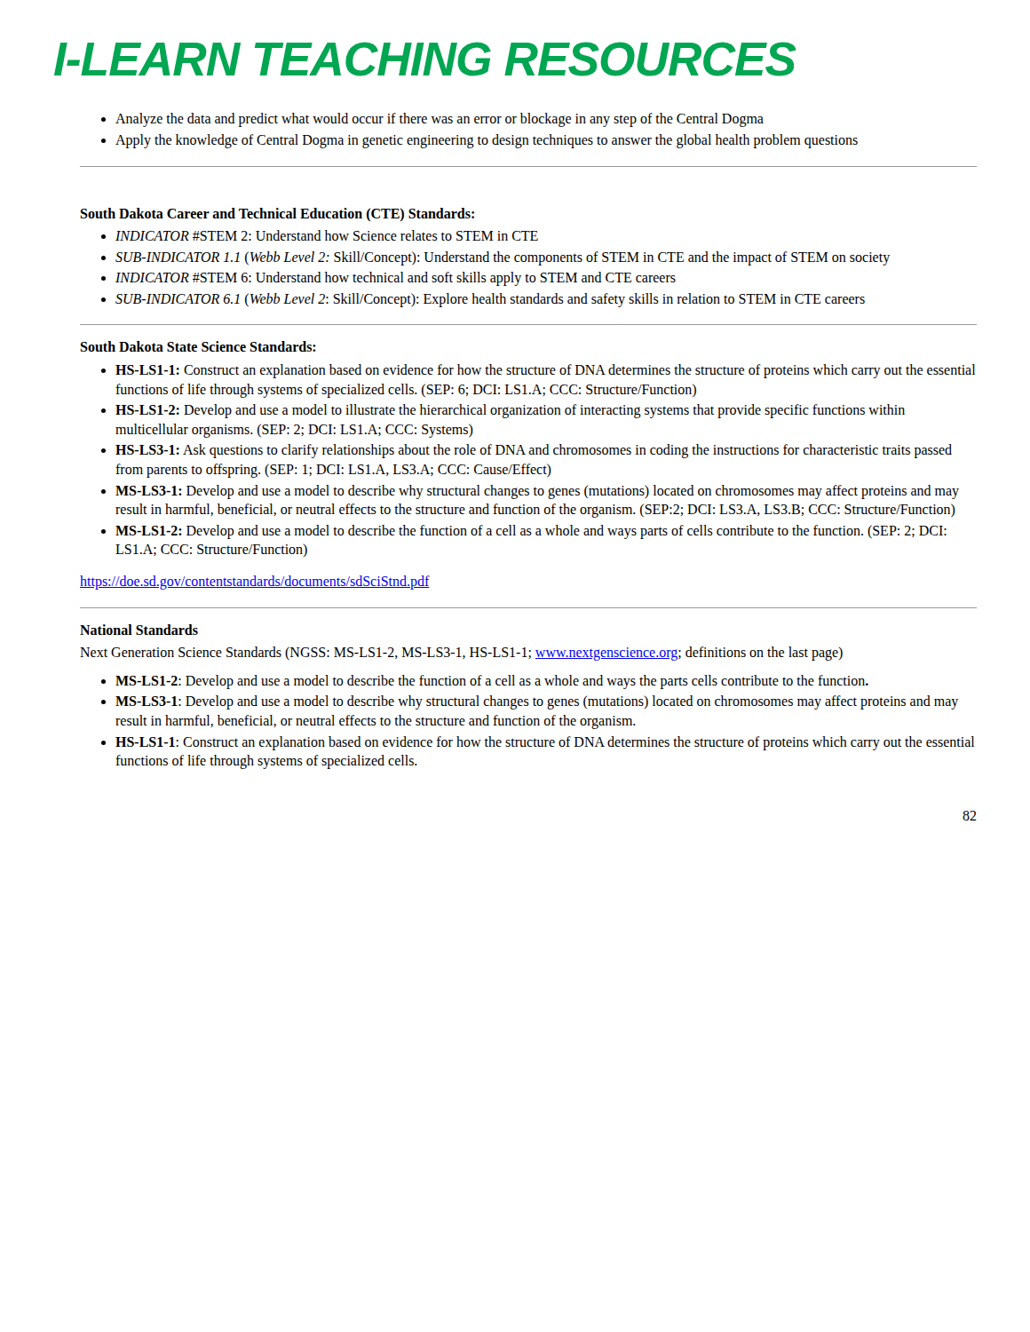I-LEARN TEACHING RESOURCES
Analyze the data and predict what would occur if there was an error or blockage in any step of the Central Dogma
Apply the knowledge of Central Dogma in genetic engineering to design techniques to answer the global health problem questions
South Dakota Career and Technical Education (CTE) Standards:
INDICATOR #STEM 2: Understand how Science relates to STEM in CTE
SUB-INDICATOR 1.1 (Webb Level 2: Skill/Concept): Understand the components of STEM in CTE and the impact of STEM on society
INDICATOR #STEM 6: Understand how technical and soft skills apply to STEM and CTE careers
SUB-INDICATOR 6.1 (Webb Level 2: Skill/Concept): Explore health standards and safety skills in relation to STEM in CTE careers
South Dakota State Science Standards:
HS-LS1-1: Construct an explanation based on evidence for how the structure of DNA determines the structure of proteins which carry out the essential functions of life through systems of specialized cells. (SEP: 6; DCI: LS1.A; CCC: Structure/Function)
HS-LS1-2: Develop and use a model to illustrate the hierarchical organization of interacting systems that provide specific functions within multicellular organisms. (SEP: 2; DCI: LS1.A; CCC: Systems)
HS-LS3-1: Ask questions to clarify relationships about the role of DNA and chromosomes in coding the instructions for characteristic traits passed from parents to offspring. (SEP: 1; DCI: LS1.A, LS3.A; CCC: Cause/Effect)
MS-LS3-1: Develop and use a model to describe why structural changes to genes (mutations) located on chromosomes may affect proteins and may result in harmful, beneficial, or neutral effects to the structure and function of the organism. (SEP:2; DCI: LS3.A, LS3.B; CCC: Structure/Function)
MS-LS1-2: Develop and use a model to describe the function of a cell as a whole and ways parts of cells contribute to the function. (SEP: 2; DCI: LS1.A; CCC: Structure/Function)
https://doe.sd.gov/contentstandards/documents/sdSciStnd.pdf
National Standards
Next Generation Science Standards (NGSS: MS-LS1-2, MS-LS3-1, HS-LS1-1; www.nextgenscience.org; definitions on the last page)
MS-LS1-2: Develop and use a model to describe the function of a cell as a whole and ways the parts cells contribute to the function.
MS-LS3-1: Develop and use a model to describe why structural changes to genes (mutations) located on chromosomes may affect proteins and may result in harmful, beneficial, or neutral effects to the structure and function of the organism.
HS-LS1-1: Construct an explanation based on evidence for how the structure of DNA determines the structure of proteins which carry out the essential functions of life through systems of specialized cells.
82